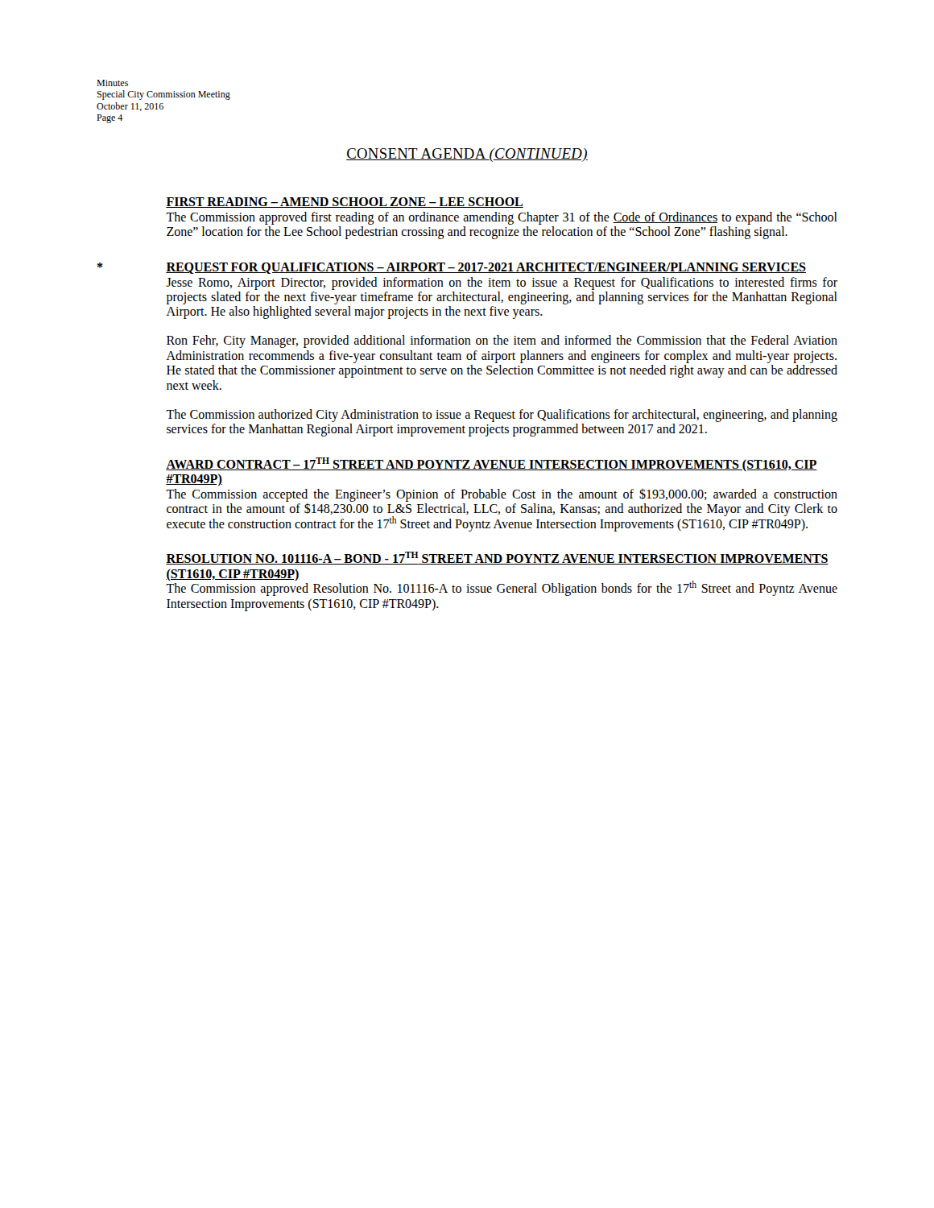Minutes
Special City Commission Meeting
October 11, 2016
Page 4
CONSENT AGENDA (CONTINUED)
FIRST READING – AMEND SCHOOL ZONE – LEE SCHOOL
The Commission approved first reading of an ordinance amending Chapter 31 of the Code of Ordinances to expand the “School Zone” location for the Lee School pedestrian crossing and recognize the relocation of the “School Zone” flashing signal.
*
REQUEST FOR QUALIFICATIONS – AIRPORT – 2017-2021 ARCHITECT/ENGINEER/PLANNING SERVICES
Jesse Romo, Airport Director, provided information on the item to issue a Request for Qualifications to interested firms for projects slated for the next five-year timeframe for architectural, engineering, and planning services for the Manhattan Regional Airport. He also highlighted several major projects in the next five years.
Ron Fehr, City Manager, provided additional information on the item and informed the Commission that the Federal Aviation Administration recommends a five-year consultant team of airport planners and engineers for complex and multi-year projects. He stated that the Commissioner appointment to serve on the Selection Committee is not needed right away and can be addressed next week.
The Commission authorized City Administration to issue a Request for Qualifications for architectural, engineering, and planning services for the Manhattan Regional Airport improvement projects programmed between 2017 and 2021.
AWARD CONTRACT – 17TH STREET AND POYNTZ AVENUE INTERSECTION IMPROVEMENTS (ST1610, CIP #TR049P)
The Commission accepted the Engineer’s Opinion of Probable Cost in the amount of $193,000.00; awarded a construction contract in the amount of $148,230.00 to L&S Electrical, LLC, of Salina, Kansas; and authorized the Mayor and City Clerk to execute the construction contract for the 17th Street and Poyntz Avenue Intersection Improvements (ST1610, CIP #TR049P).
RESOLUTION NO. 101116-A – BOND - 17TH STREET AND POYNTZ AVENUE INTERSECTION IMPROVEMENTS (ST1610, CIP #TR049P)
The Commission approved Resolution No. 101116-A to issue General Obligation bonds for the 17th Street and Poyntz Avenue Intersection Improvements (ST1610, CIP #TR049P).